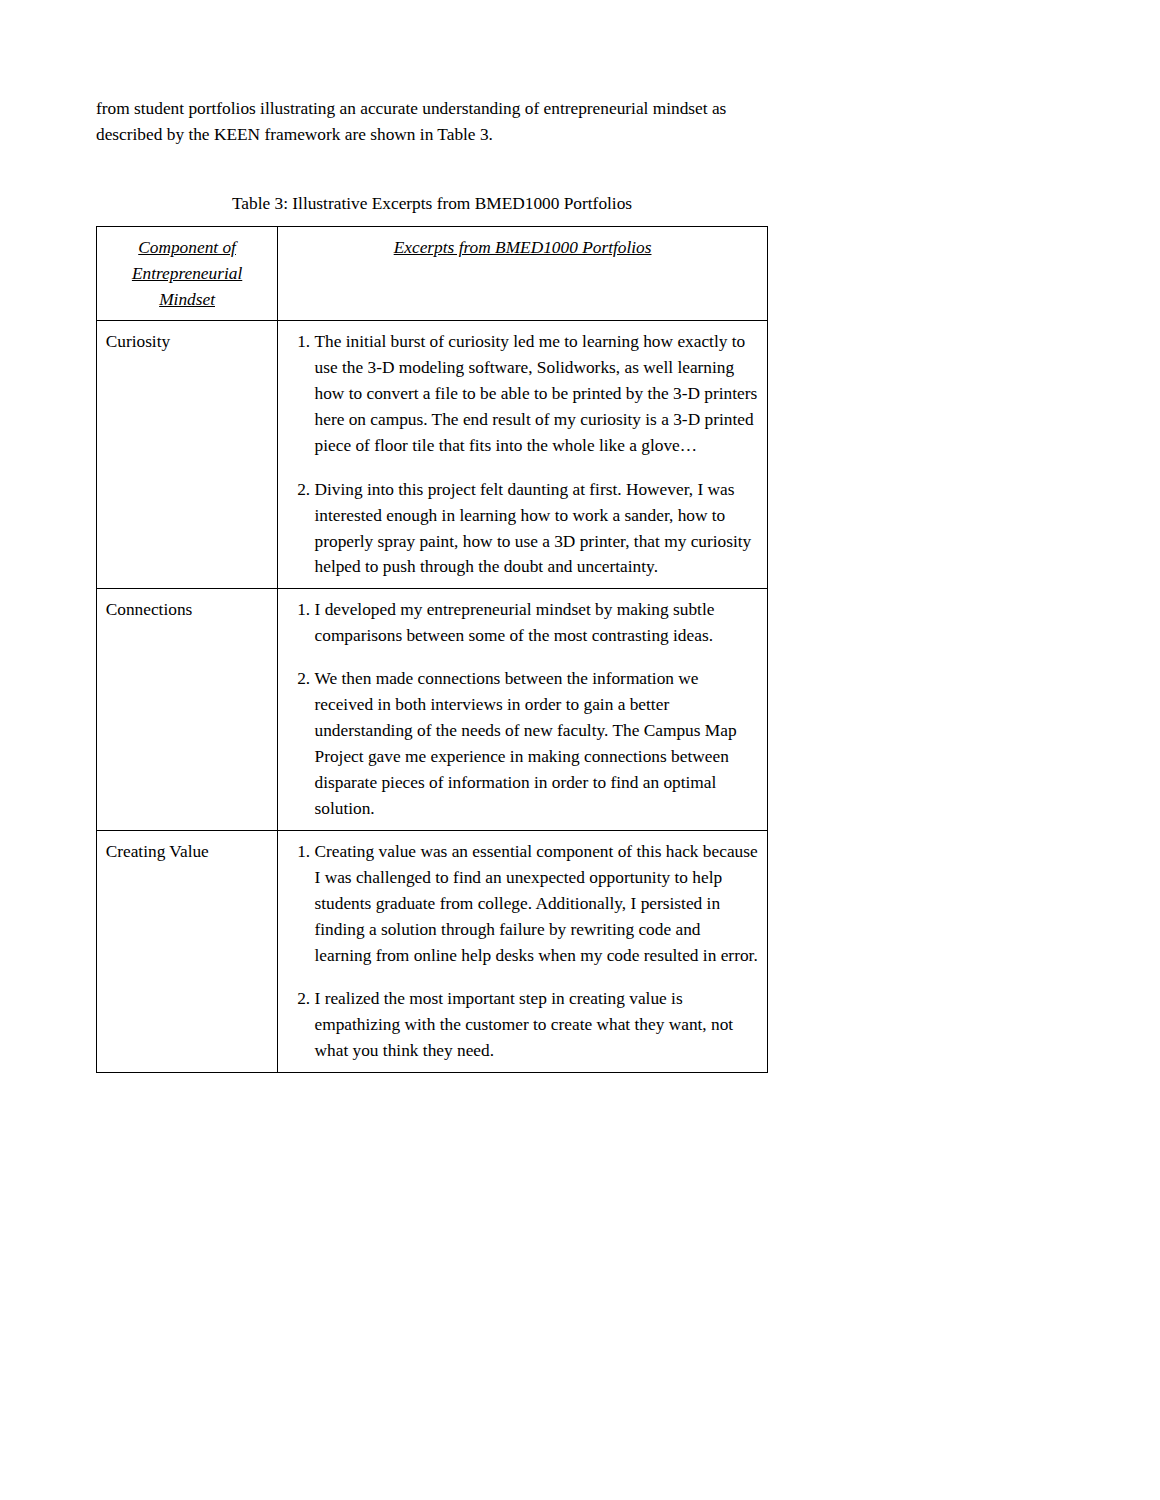from student portfolios illustrating an accurate understanding of entrepreneurial mindset as described by the KEEN framework are shown in Table 3.
Table 3: Illustrative Excerpts from BMED1000 Portfolios
| Component of Entrepreneurial Mindset | Excerpts from BMED1000 Portfolios |
| --- | --- |
| Curiosity | The initial burst of curiosity led me to learning how exactly to use the 3-D modeling software, Solidworks, as well learning how to convert a file to be able to be printed by the 3-D printers here on campus. The end result of my curiosity is a 3-D printed piece of floor tile that fits into the whole like a glove… Diving into this project felt daunting at first. However, I was interested enough in learning how to work a sander, how to properly spray paint, how to use a 3D printer, that my curiosity helped to push through the doubt and uncertainty. |
| Connections | I developed my entrepreneurial mindset by making subtle comparisons between some of the most contrasting ideas. We then made connections between the information we received in both interviews in order to gain a better understanding of the needs of new faculty. The Campus Map Project gave me experience in making connections between disparate pieces of information in order to find an optimal solution. |
| Creating Value | Creating value was an essential component of this hack because I was challenged to find an unexpected opportunity to help students graduate from college. Additionally, I persisted in finding a solution through failure by rewriting code and learning from online help desks when my code resulted in error. I realized the most important step in creating value is empathizing with the customer to create what they want, not what you think they need. |